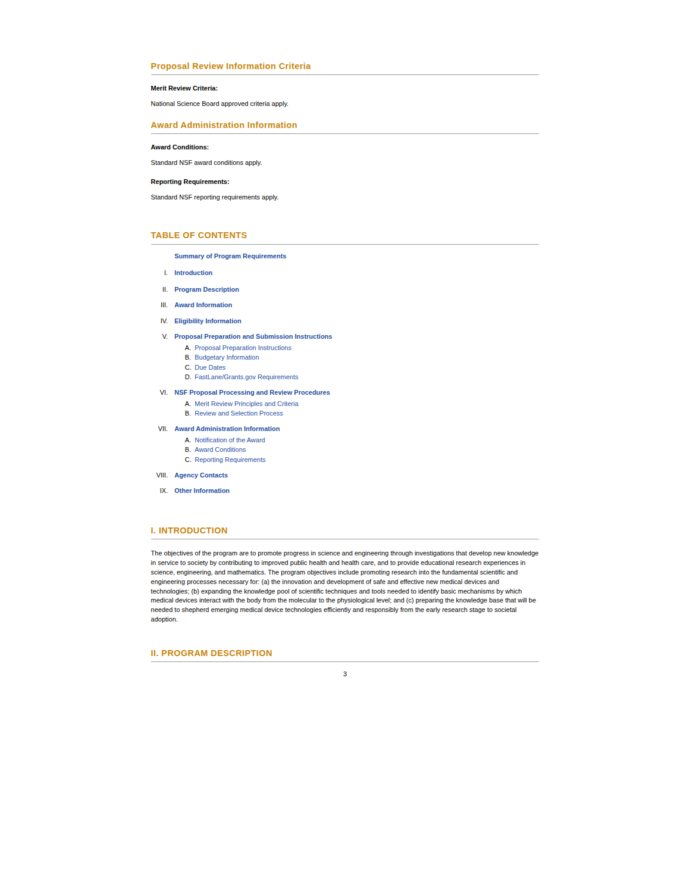Proposal Review Information Criteria
Merit Review Criteria:
National Science Board approved criteria apply.
Award Administration Information
Award Conditions:
Standard NSF award conditions apply.
Reporting Requirements:
Standard NSF reporting requirements apply.
TABLE OF CONTENTS
Summary of Program Requirements
I. Introduction
II. Program Description
III. Award Information
IV. Eligibility Information
V. Proposal Preparation and Submission Instructions
A. Proposal Preparation Instructions
B. Budgetary Information
C. Due Dates
D. FastLane/Grants.gov Requirements
VI. NSF Proposal Processing and Review Procedures
A. Merit Review Principles and Criteria
B. Review and Selection Process
VII. Award Administration Information
A. Notification of the Award
B. Award Conditions
C. Reporting Requirements
VIII. Agency Contacts
IX. Other Information
I. INTRODUCTION
The objectives of the program are to promote progress in science and engineering through investigations that develop new knowledge in service to society by contributing to improved public health and health care, and to provide educational research experiences in science, engineering, and mathematics. The program objectives include promoting research into the fundamental scientific and engineering processes necessary for: (a) the innovation and development of safe and effective new medical devices and technologies; (b) expanding the knowledge pool of scientific techniques and tools needed to identify basic mechanisms by which medical devices interact with the body from the molecular to the physiological level; and (c) preparing the knowledge base that will be needed to shepherd emerging medical device technologies efficiently and responsibly from the early research stage to societal adoption.
II. PROGRAM DESCRIPTION
3